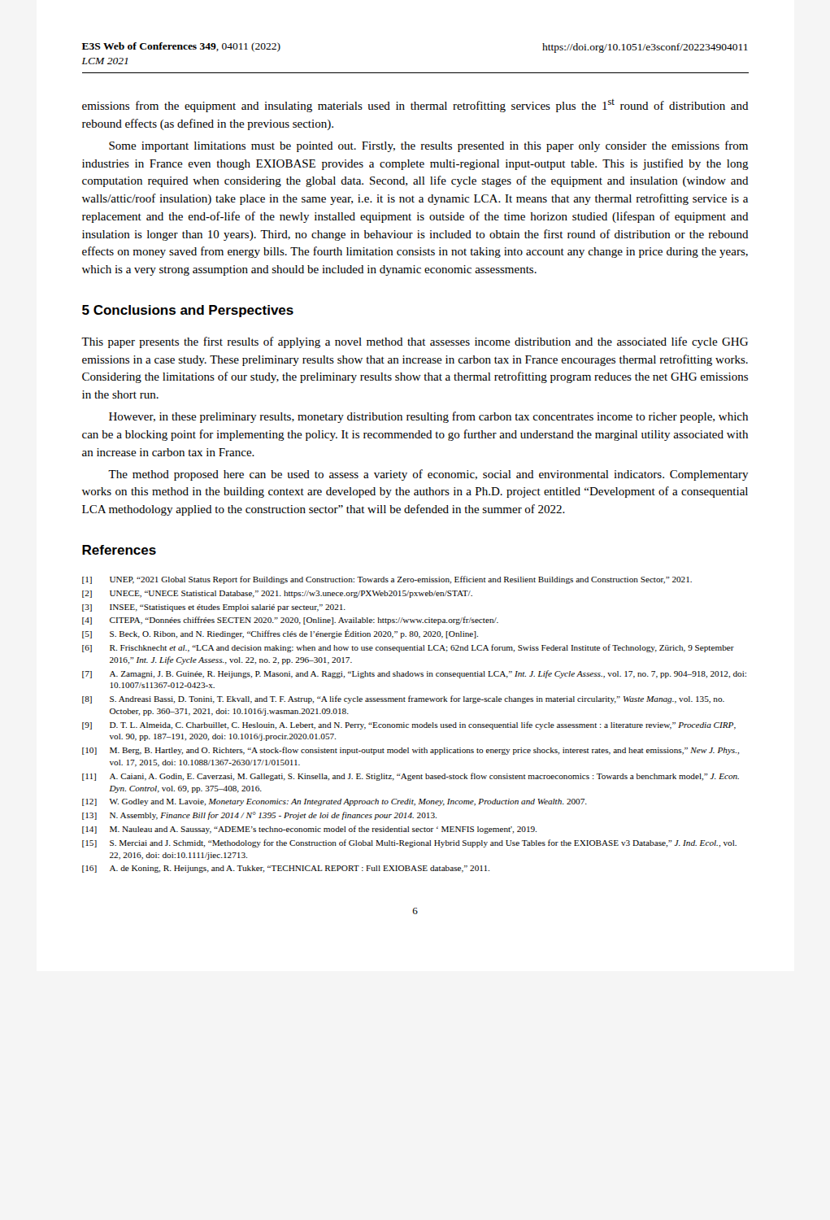E3S Web of Conferences 349, 04011 (2022)
LCM 2021
https://doi.org/10.1051/e3sconf/202234904011
emissions from the equipment and insulating materials used in thermal retrofitting services plus the 1st round of distribution and rebound effects (as defined in the previous section).
Some important limitations must be pointed out. Firstly, the results presented in this paper only consider the emissions from industries in France even though EXIOBASE provides a complete multi-regional input-output table. This is justified by the long computation required when considering the global data. Second, all life cycle stages of the equipment and insulation (window and walls/attic/roof insulation) take place in the same year, i.e. it is not a dynamic LCA. It means that any thermal retrofitting service is a replacement and the end-of-life of the newly installed equipment is outside of the time horizon studied (lifespan of equipment and insulation is longer than 10 years). Third, no change in behaviour is included to obtain the first round of distribution or the rebound effects on money saved from energy bills. The fourth limitation consists in not taking into account any change in price during the years, which is a very strong assumption and should be included in dynamic economic assessments.
5 Conclusions and Perspectives
This paper presents the first results of applying a novel method that assesses income distribution and the associated life cycle GHG emissions in a case study. These preliminary results show that an increase in carbon tax in France encourages thermal retrofitting works. Considering the limitations of our study, the preliminary results show that a thermal retrofitting program reduces the net GHG emissions in the short run.
However, in these preliminary results, monetary distribution resulting from carbon tax concentrates income to richer people, which can be a blocking point for implementing the policy. It is recommended to go further and understand the marginal utility associated with an increase in carbon tax in France.
The method proposed here can be used to assess a variety of economic, social and environmental indicators. Complementary works on this method in the building context are developed by the authors in a Ph.D. project entitled “Development of a consequential LCA methodology applied to the construction sector” that will be defended in the summer of 2022.
References
| [1] | UNEP, “2021 Global Status Report for Buildings and Construction: Towards a Zero-emission, Efficient and Resilient Buildings and Construction Sector,” 2021. |
| [2] | UNECE, “UNECE Statistical Database,” 2021. https://w3.unece.org/PXWeb2015/pxweb/en/STAT/. |
| [3] | INSEE, “Statistiques et études Emploi salarié par secteur,” 2021. |
| [4] | CITEPA, “Données chiffrées SECTEN 2020.” 2020, [Online]. Available: https://www.citepa.org/fr/secten/. |
| [5] | S. Beck, O. Ribon, and N. Riedinger, “Chiffres clés de l’énergie Édition 2020,” p. 80, 2020, [Online]. |
| [6] | R. Frischknecht et al. , “LCA and decision making: when and how to use consequential LCA; 62nd LCA forum, Swiss Federal Institute of Technology, Zürich, 9 September 2016,” Int. J. Life Cycle Assess. , vol. 22, no. 2, pp. 296–301, 2017. |
| [7] | A. Zamagni, J. B. Guinée, R. Heijungs, P. Masoni, and A. Raggi, “Lights and shadows in consequential LCA,” Int. J. Life Cycle Assess. , vol. 17, no. 7, pp. 904–918, 2012, doi: 10.1007/s11367-012-0423-x. |
| [8] | S. Andreasi Bassi, D. Tonini, T. Ekvall, and T. F. Astrup, “A life cycle assessment framework for large-scale changes in material circularity,” Waste Manag. , vol. 135, no. October, pp. 360–371, 2021, doi: 10.1016/j.wasman.2021.09.018. |
| [9] | D. T. L. Almeida, C. Charbuillet, C. Heslouin, A. Lebert, and N. Perry, “Economic models used in consequential life cycle assessment : a literature review,” Procedia CIRP , vol. 90, pp. 187–191, 2020, doi: 10.1016/j.procir.2020.01.057. |
| [10] | M. Berg, B. Hartley, and O. Richters, “A stock-flow consistent input-output model with applications to energy price shocks, interest rates, and heat emissions,” New J. Phys. , vol. 17, 2015, doi: 10.1088/1367-2630/17/1/015011. |
| [11] | A. Caiani, A. Godin, E. Caverzasi, M. Gallegati, S. Kinsella, and J. E. Stiglitz, “Agent based-stock flow consistent macroeconomics : Towards a benchmark model,” J. Econ. Dyn. Control , vol. 69, pp. 375–408, 2016. |
| [12] | W. Godley and M. Lavoie, Monetary Economics: An Integrated Approach to Credit, Money, Income, Production and Wealth . 2007. |
| [13] | N. Assembly, Finance Bill for 2014 / N° 1395 - Projet de loi de finances pour 2014. 2013. |
| [14] | M. Nauleau and A. Saussay, “ADEME’s techno-economic model of the residential sector ‘ MENFIS logement', 2019. |
| [15] | S. Merciai and J. Schmidt, “Methodology for the Construction of Global Multi-Regional Hybrid Supply and Use Tables for the EXIOBASE v3 Database,” J. Ind. Ecol. , vol. 22, 2016, doi: doi:10.1111/jiec.12713. |
| [16] | A. de Koning, R. Heijungs, and A. Tukker, “TECHNICAL REPORT : Full EXIOBASE database,” 2011. |
6